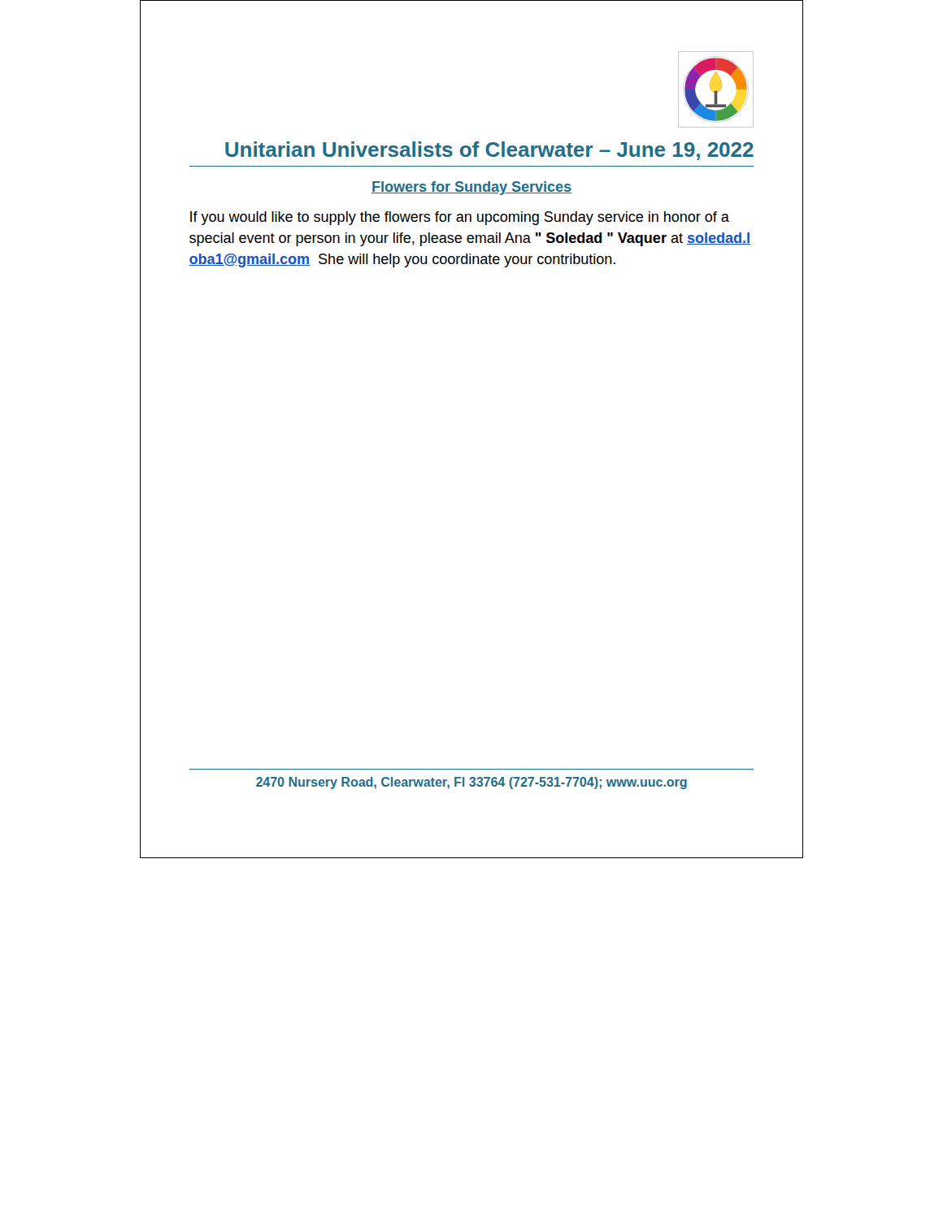Unitarian Universalists of Clearwater – June 19, 2022
Flowers for Sunday Services
If you would like to supply the flowers for an upcoming Sunday service in honor of a special event or person in your life, please email Ana " Soledad " Vaquer at soledad.loba1@gmail.com She will help you coordinate your contribution.
2470 Nursery Road, Clearwater, Fl 33764 (727-531-7704); www.uuc.org